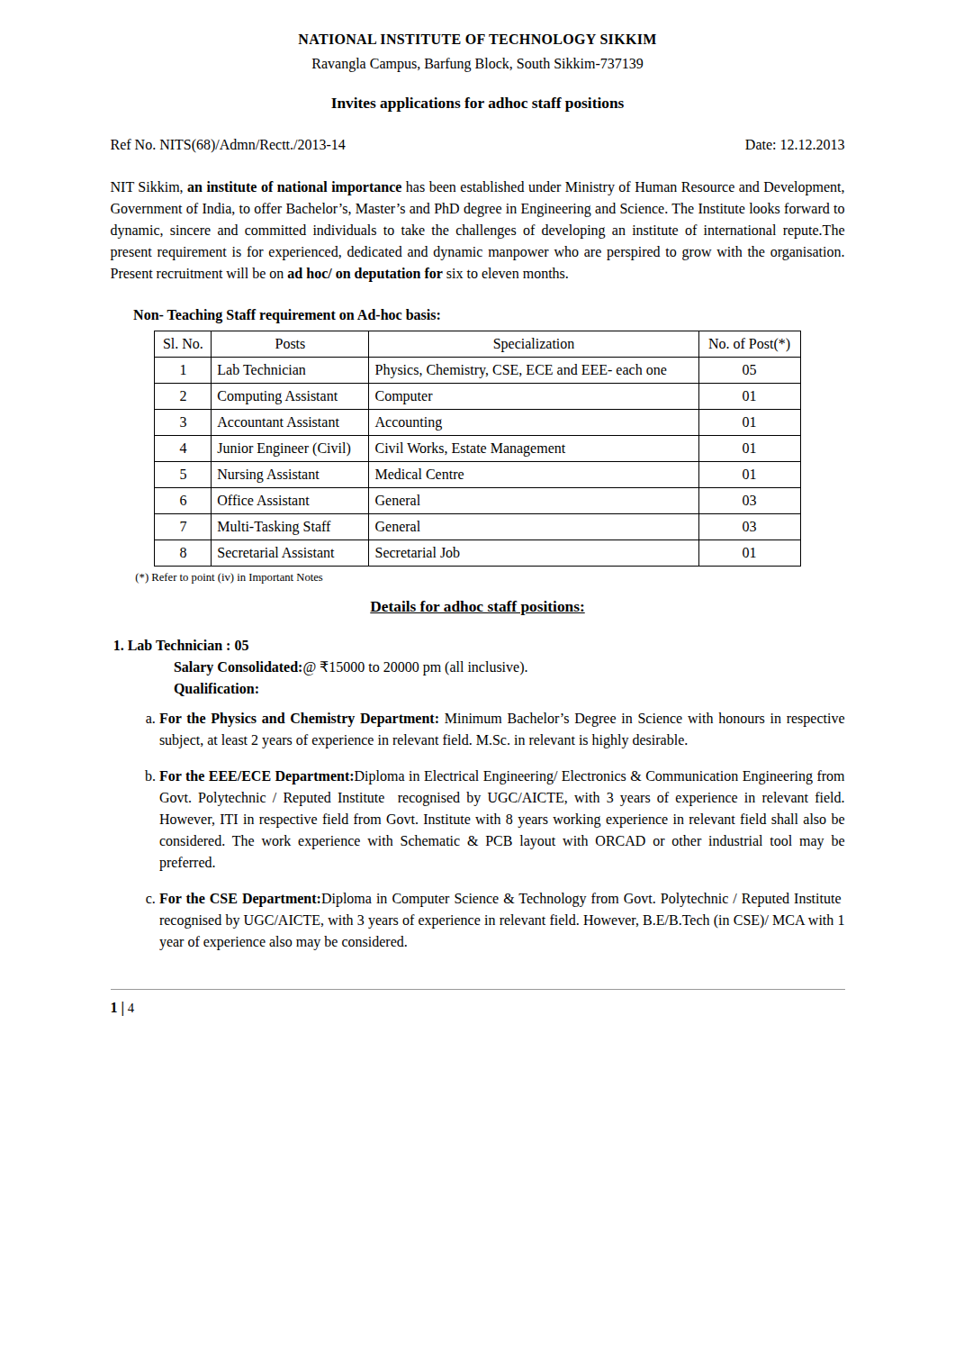NATIONAL INSTITUTE OF TECHNOLOGY SIKKIM
Ravangla Campus, Barfung Block, South Sikkim-737139
Invites applications for adhoc staff positions
Ref No. NITS(68)/Admn/Rectt./2013-14 Date: 12.12.2013
NIT Sikkim, an institute of national importance has been established under Ministry of Human Resource and Development, Government of India, to offer Bachelor’s, Master’s and PhD degree in Engineering and Science. The Institute looks forward to dynamic, sincere and committed individuals to take the challenges of developing an institute of international repute.The present requirement is for experienced, dedicated and dynamic manpower who are perspired to grow with the organisation. Present recruitment will be on ad hoc/ on deputation for six to eleven months.
Non- Teaching Staff requirement on Ad-hoc basis:
| Sl. No. | Posts | Specialization | No. of Post(*) |
| --- | --- | --- | --- |
| 1 | Lab Technician | Physics, Chemistry, CSE, ECE and EEE- each one | 05 |
| 2 | Computing Assistant | Computer | 01 |
| 3 | Accountant Assistant | Accounting | 01 |
| 4 | Junior Engineer (Civil) | Civil Works, Estate Management | 01 |
| 5 | Nursing Assistant | Medical Centre | 01 |
| 6 | Office Assistant | General | 03 |
| 7 | Multi-Tasking Staff | General | 03 |
| 8 | Secretarial Assistant | Secretarial Job | 01 |
(*) Refer to point (iv) in Important Notes
Details for adhoc staff positions:
Lab Technician : 05
Salary Consolidated:@ ₹15000 to 20000 pm (all inclusive).
Qualification:
For the Physics and Chemistry Department: Minimum Bachelor’s Degree in Science with honours in respective subject, at least 2 years of experience in relevant field. M.Sc. in relevant is highly desirable.
For the EEE/ECE Department: Diploma in Electrical Engineering/ Electronics & Communication Engineering from Govt. Polytechnic / Reputed Institute recognised by UGC/AICTE, with 3 years of experience in relevant field. However, ITI in respective field from Govt. Institute with 8 years working experience in relevant field shall also be considered. The work experience with Schematic & PCB layout with ORCAD or other industrial tool may be preferred.
For the CSE Department: Diploma in Computer Science & Technology from Govt. Polytechnic / Reputed Institute recognised by UGC/AICTE, with 3 years of experience in relevant field. However, B.E/B.Tech (in CSE)/ MCA with 1 year of experience also may be considered.
1 | 4